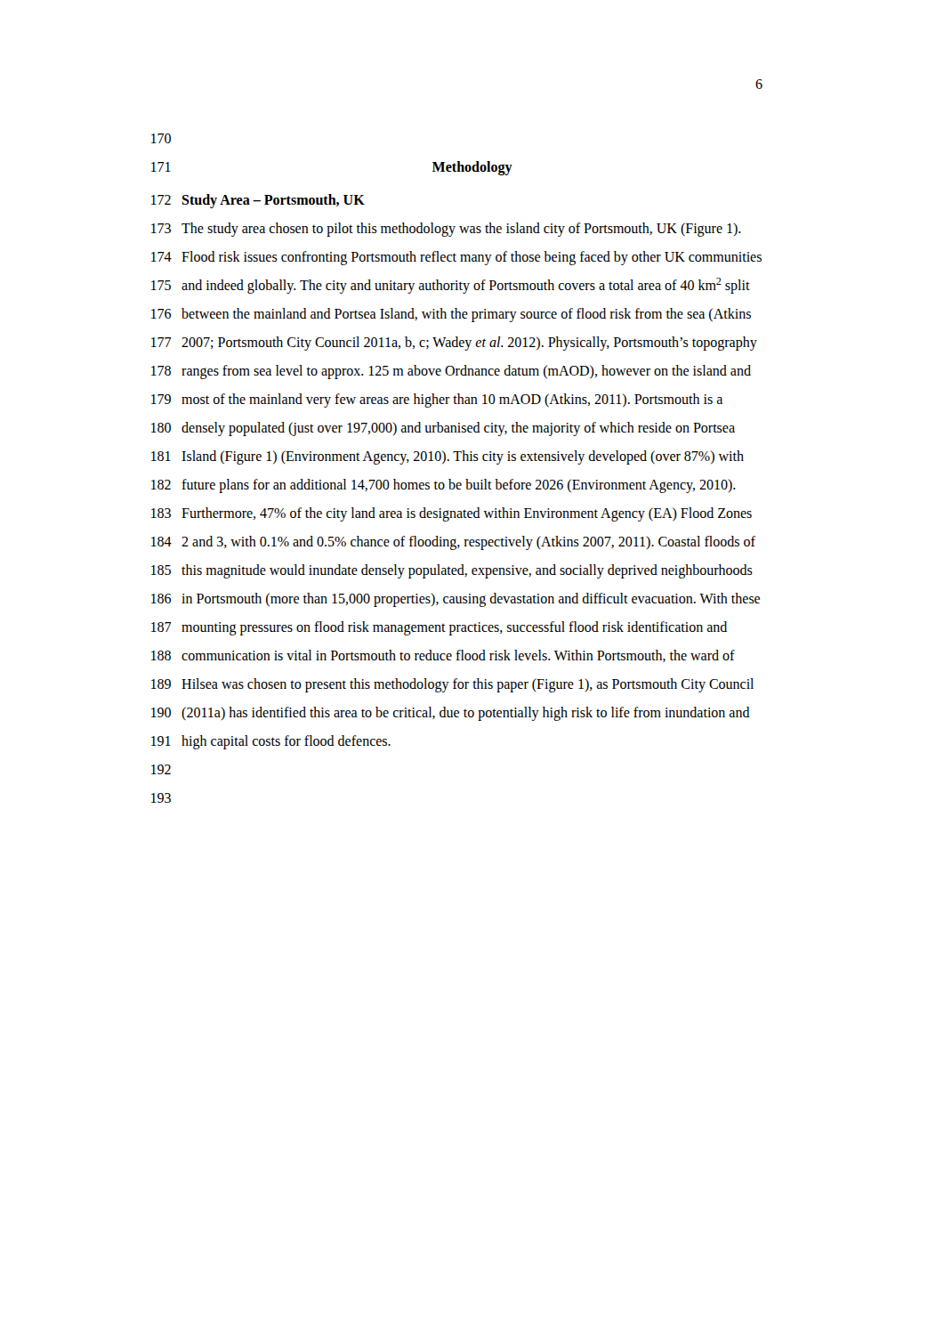6
170
171
Methodology
172
Study Area – Portsmouth, UK
173 174 175 176 177 178 179 180 181 182 183 184 185 186 187 188 189 190 191 192 193
The study area chosen to pilot this methodology was the island city of Portsmouth, UK (Figure 1). Flood risk issues confronting Portsmouth reflect many of those being faced by other UK communities and indeed globally. The city and unitary authority of Portsmouth covers a total area of 40 km2 split between the mainland and Portsea Island, with the primary source of flood risk from the sea (Atkins 2007; Portsmouth City Council 2011a, b, c; Wadey et al. 2012). Physically, Portsmouth’s topography ranges from sea level to approx. 125 m above Ordnance datum (mAOD), however on the island and most of the mainland very few areas are higher than 10 mAOD (Atkins, 2011). Portsmouth is a densely populated (just over 197,000) and urbanised city, the majority of which reside on Portsea Island (Figure 1) (Environment Agency, 2010). This city is extensively developed (over 87%) with future plans for an additional 14,700 homes to be built before 2026 (Environment Agency, 2010). Furthermore, 47% of the city land area is designated within Environment Agency (EA) Flood Zones 2 and 3, with 0.1% and 0.5% chance of flooding, respectively (Atkins 2007, 2011). Coastal floods of this magnitude would inundate densely populated, expensive, and socially deprived neighbourhoods in Portsmouth (more than 15,000 properties), causing devastation and difficult evacuation. With these mounting pressures on flood risk management practices, successful flood risk identification and communication is vital in Portsmouth to reduce flood risk levels. Within Portsmouth, the ward of Hilsea was chosen to present this methodology for this paper (Figure 1), as Portsmouth City Council (2011a) has identified this area to be critical, due to potentially high risk to life from inundation and high capital costs for flood defences.